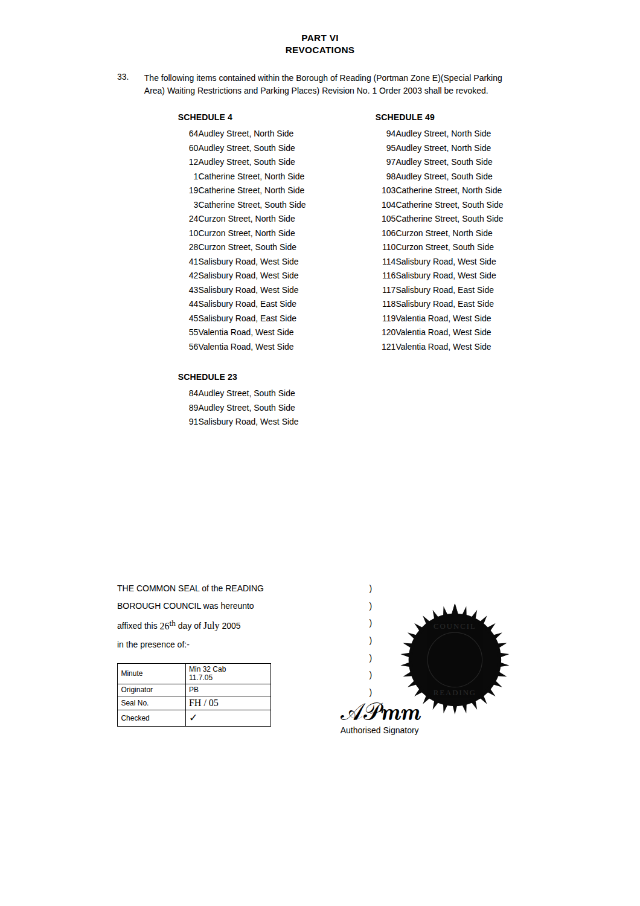PART VI
REVOCATIONS
33.
The following items contained within the Borough of Reading (Portman Zone E)(Special Parking Area) Waiting Restrictions and Parking Places) Revision No. 1 Order 2003 shall be revoked.
SCHEDULE 4
| 64 | Audley Street, North Side |
| 60 | Audley Street, South Side |
| 12 | Audley Street, South Side |
| 1 | Catherine Street, North Side |
| 19 | Catherine Street, North Side |
| 3 | Catherine Street, South Side |
| 24 | Curzon Street, North Side |
| 10 | Curzon Street, North Side |
| 28 | Curzon Street, South Side |
| 41 | Salisbury Road, West Side |
| 42 | Salisbury Road, West Side |
| 43 | Salisbury Road, West Side |
| 44 | Salisbury Road, East Side |
| 45 | Salisbury Road, East Side |
| 55 | Valentia Road, West Side |
| 56 | Valentia Road, West Side |
SCHEDULE 23
| 84 | Audley Street, South Side |
| 89 | Audley Street, South Side |
| 91 | Salisbury Road, West Side |
SCHEDULE 49
| 94 | Audley Street, North Side |
| 95 | Audley Street, North Side |
| 97 | Audley Street, South Side |
| 98 | Audley Street, South Side |
| 103 | Catherine Street, North Side |
| 104 | Catherine Street, South Side |
| 105 | Catherine Street, South Side |
| 106 | Curzon Street, North Side |
| 110 | Curzon Street, South Side |
| 114 | Salisbury Road, West Side |
| 116 | Salisbury Road, West Side |
| 117 | Salisbury Road, East Side |
| 118 | Salisbury Road, East Side |
| 119 | Valentia Road, West Side |
| 120 | Valentia Road, West Side |
| 121 | Valentia Road, West Side |
COUNCIL READING
)
)
)
)
)
)
)
THE COMMON SEAL of the READING
BOROUGH COUNCIL was hereunto
affixed this 26th day of July 2005
in the presence of:-
| Minute | Min 32 Cab 11.7.05 |
| Originator | PB |
| Seal No. | FH / 05 |
| Checked | ✓ |
𝒜𝒫𝒎𝒎
Authorised Signatory